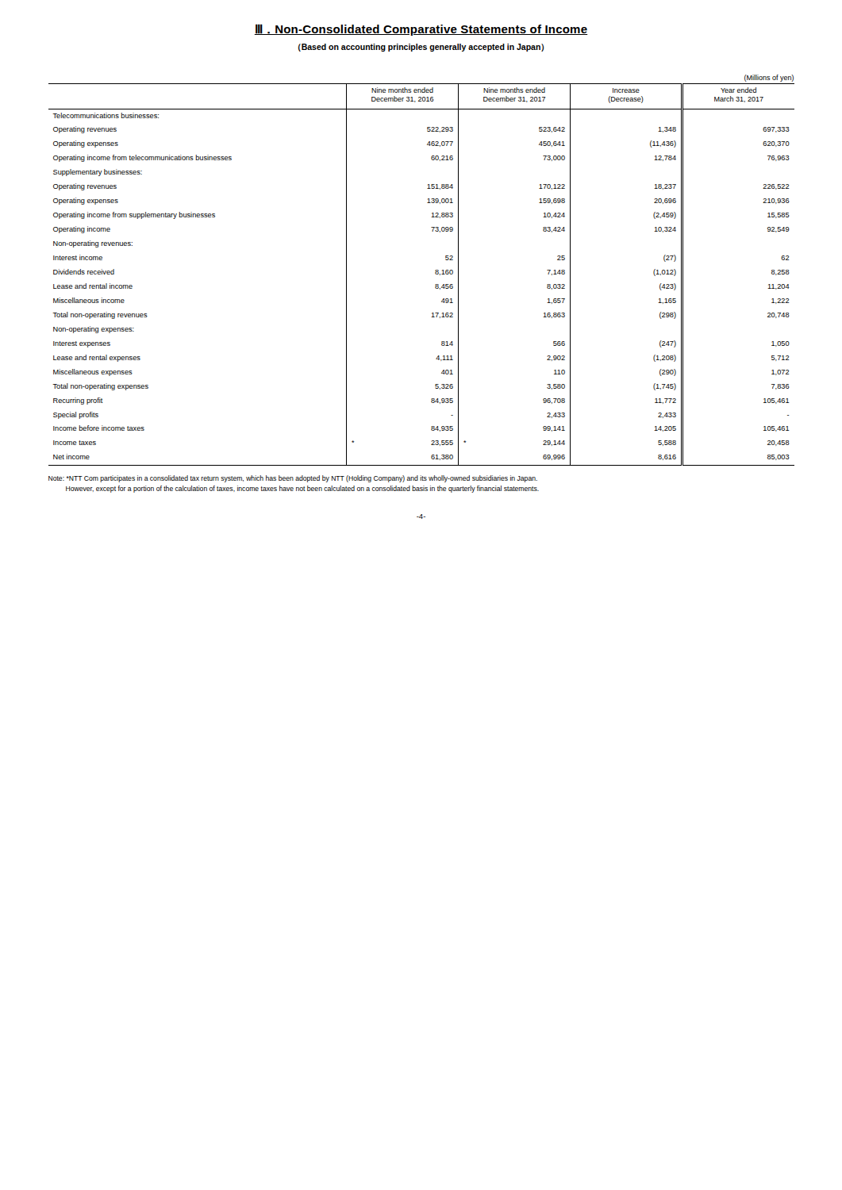Ⅲ．Non-Consolidated Comparative Statements of Income
（Based on accounting principles generally accepted in Japan）
(Millions of yen)
| | Nine months ended December 31, 2016 | Nine months ended December 31, 2017 | Increase (Decrease) | Year ended March 31, 2017 |
| --- | --- | --- | --- | --- |
| Telecommunications businesses: | | | | |
| Operating revenues | 522,293 | 523,642 | 1,348 | 697,333 |
| Operating expenses | 462,077 | 450,641 | (11,436) | 620,370 |
| Operating income from telecommunications businesses | 60,216 | 73,000 | 12,784 | 76,963 |
| Supplementary businesses: | | | | |
| Operating revenues | 151,884 | 170,122 | 18,237 | 226,522 |
| Operating expenses | 139,001 | 159,698 | 20,696 | 210,936 |
| Operating income from supplementary businesses | 12,883 | 10,424 | (2,459) | 15,585 |
| Operating income | 73,099 | 83,424 | 10,324 | 92,549 |
| Non-operating revenues: | | | | |
| Interest income | 52 | 25 | (27) | 62 |
| Dividends received | 8,160 | 7,148 | (1,012) | 8,258 |
| Lease and rental income | 8,456 | 8,032 | (423) | 11,204 |
| Miscellaneous income | 491 | 1,657 | 1,165 | 1,222 |
| Total non-operating revenues | 17,162 | 16,863 | (298) | 20,748 |
| Non-operating expenses: | | | | |
| Interest expenses | 814 | 566 | (247) | 1,050 |
| Lease and rental expenses | 4,111 | 2,902 | (1,208) | 5,712 |
| Miscellaneous expenses | 401 | 110 | (290) | 1,072 |
| Total non-operating expenses | 5,326 | 3,580 | (1,745) | 7,836 |
| Recurring profit | 84,935 | 96,708 | 11,772 | 105,461 |
| Special profits | - | 2,433 | 2,433 | - |
| Income before income taxes | 84,935 | 99,141 | 14,205 | 105,461 |
| Income taxes | * 23,555 | * 29,144 | 5,588 | 20,458 |
| Net income | 61,380 | 69,996 | 8,616 | 85,003 |
Note: *NTT Com participates in a consolidated tax return system, which has been adopted by NTT (Holding Company) and its wholly-owned subsidiaries in Japan.
However, except for a portion of the calculation of taxes, income taxes have not been calculated on a consolidated basis in the quarterly financial statements.
-4-